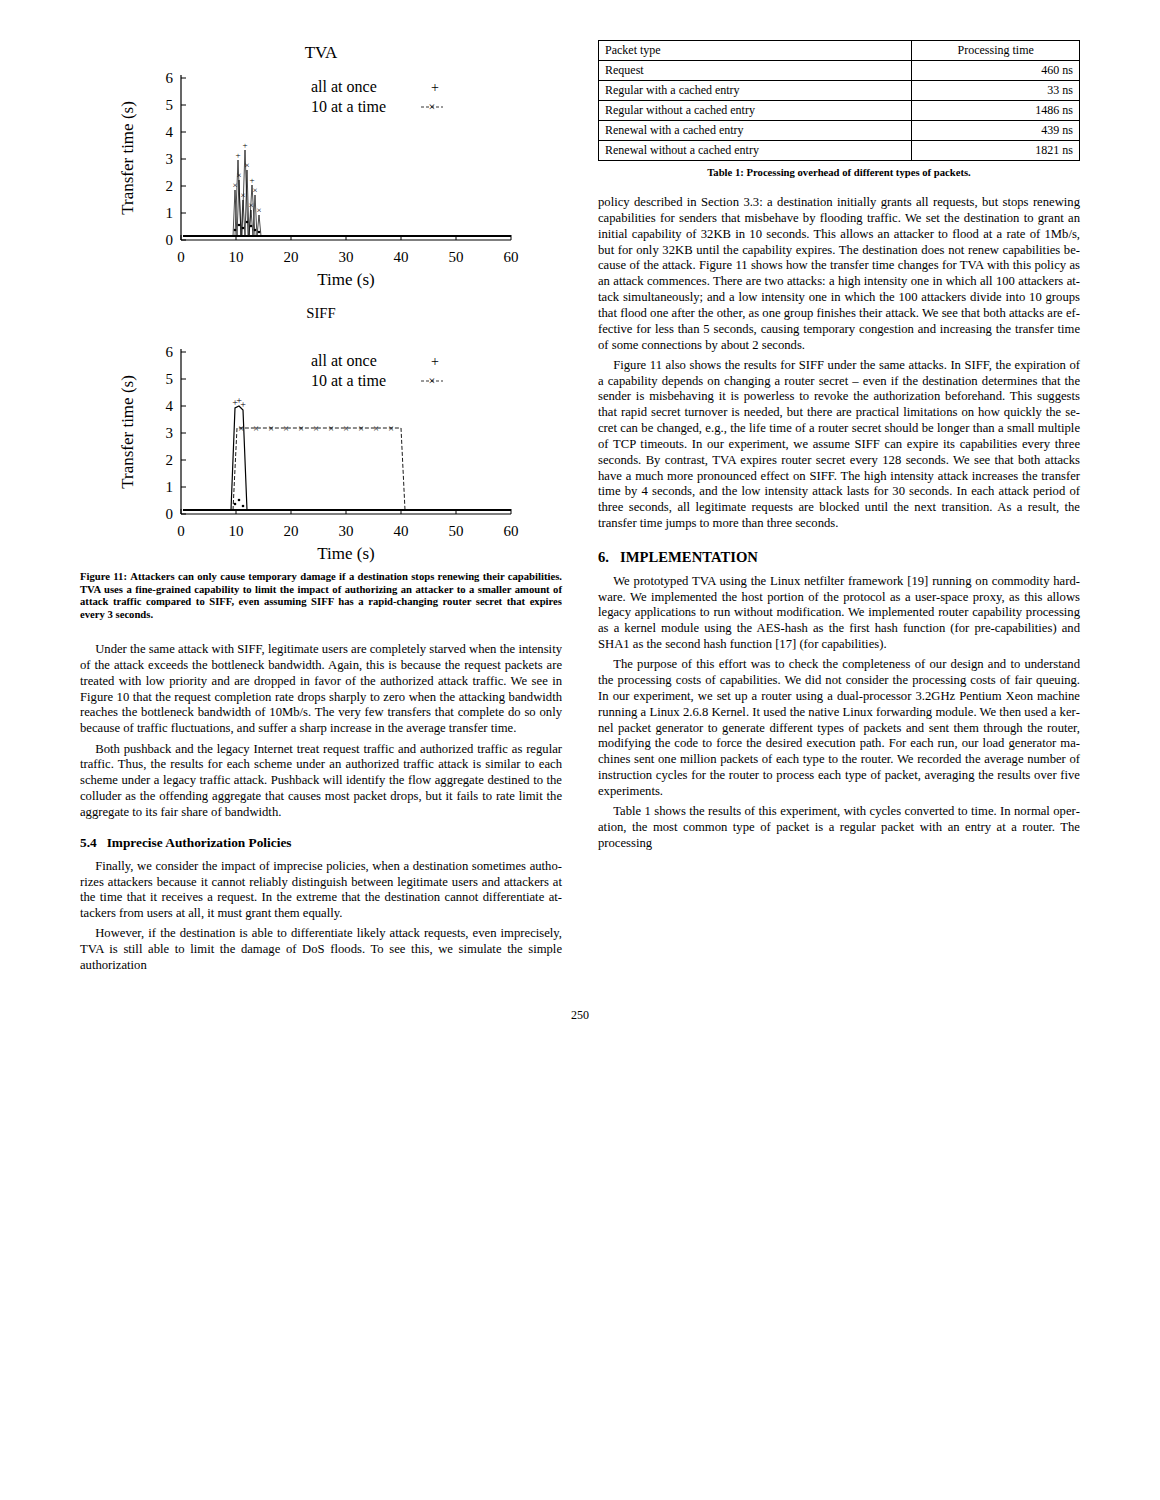TVA 0 1 2 3 4 5 6 0 10 20 30 40 50 60 Time (s) Transfer time (s) all at once 10 at a time + × + + + × × × × × × ×
SIFF
0 1 2 3 4 5 6 0 10 20 30 40 50 60 Time (s) Transfer time (s) all at once 10 at a time + × + + + × × × × × × × × × × ×
Figure 11: Attackers can only cause temporary damage if a destination stops renewing their capabilities. TVA uses a fine-grained capability to limit the impact of authorizing an attacker to a smaller amount of attack traffic compared to SIFF, even assuming SIFF has a rapid-changing router secret that expires every 3 seconds.
Under the same attack with SIFF, legitimate users are completely starved when the intensity of the attack exceeds the bottleneck bandwidth. Again, this is because the request packets are treated with low priority and are dropped in favor of the authorized attack traffic. We see in Figure 10 that the request completion rate drops sharply to zero when the attacking bandwidth reaches the bottleneck bandwidth of 10Mb/s. The very few transfers that complete do so only because of traffic fluctuations, and suffer a sharp increase in the average transfer time.
Both pushback and the legacy Internet treat request traffic and authorized traffic as regular traffic. Thus, the results for each scheme under an authorized traffic attack is similar to each scheme under a legacy traffic attack. Pushback will identify the flow aggregate destined to the colluder as the offending aggregate that causes most packet drops, but it fails to rate limit the aggregate to its fair share of bandwidth.
5.4 Imprecise Authorization Policies
Finally, we consider the impact of imprecise policies, when a destination sometimes authorizes attackers because it cannot reliably distinguish between legitimate users and attackers at the time that it receives a request. In the extreme that the destination cannot differentiate attackers from users at all, it must grant them equally.
However, if the destination is able to differentiate likely attack requests, even imprecisely, TVA is still able to limit the damage of DoS floods. To see this, we simulate the simple authorization
| Packet type | Processing time |
| --- | --- |
| Request | 460 ns |
| Regular with a cached entry | 33 ns |
| Regular without a cached entry | 1486 ns |
| Renewal with a cached entry | 439 ns |
| Renewal without a cached entry | 1821 ns |
Table 1: Processing overhead of different types of packets.
policy described in Section 3.3: a destination initially grants all requests, but stops renewing capabilities for senders that misbehave by flooding traffic. We set the destination to grant an initial capability of 32KB in 10 seconds. This allows an attacker to flood at a rate of 1Mb/s, but for only 32KB until the capability expires. The destination does not renew capabilities because of the attack. Figure 11 shows how the transfer time changes for TVA with this policy as an attack commences. There are two attacks: a high intensity one in which all 100 attackers attack simultaneously; and a low intensity one in which the 100 attackers divide into 10 groups that flood one after the other, as one group finishes their attack. We see that both attacks are effective for less than 5 seconds, causing temporary congestion and increasing the transfer time of some connections by about 2 seconds.
Figure 11 also shows the results for SIFF under the same attacks. In SIFF, the expiration of a capability depends on changing a router secret – even if the destination determines that the sender is misbehaving it is powerless to revoke the authorization beforehand. This suggests that rapid secret turnover is needed, but there are practical limitations on how quickly the secret can be changed, e.g., the life time of a router secret should be longer than a small multiple of TCP timeouts. In our experiment, we assume SIFF can expire its capabilities every three seconds. By contrast, TVA expires router secret every 128 seconds. We see that both attacks have a much more pronounced effect on SIFF. The high intensity attack increases the transfer time by 4 seconds, and the low intensity attack lasts for 30 seconds. In each attack period of three seconds, all legitimate requests are blocked until the next transition. As a result, the transfer time jumps to more than three seconds.
6. IMPLEMENTATION
We prototyped TVA using the Linux netfilter framework [19] running on commodity hardware. We implemented the host portion of the protocol as a user-space proxy, as this allows legacy applications to run without modification. We implemented router capability processing as a kernel module using the AES-hash as the first hash function (for pre-capabilities) and SHA1 as the second hash function [17] (for capabilities).
The purpose of this effort was to check the completeness of our design and to understand the processing costs of capabilities. We did not consider the processing costs of fair queuing. In our experiment, we set up a router using a dual-processor 3.2GHz Pentium Xeon machine running a Linux 2.6.8 Kernel. It used the native Linux forwarding module. We then used a kernel packet generator to generate different types of packets and sent them through the router, modifying the code to force the desired execution path. For each run, our load generator machines sent one million packets of each type to the router. We recorded the average number of instruction cycles for the router to process each type of packet, averaging the results over five experiments.
Table 1 shows the results of this experiment, with cycles converted to time. In normal operation, the most common type of packet is a regular packet with an entry at a router. The processing
250